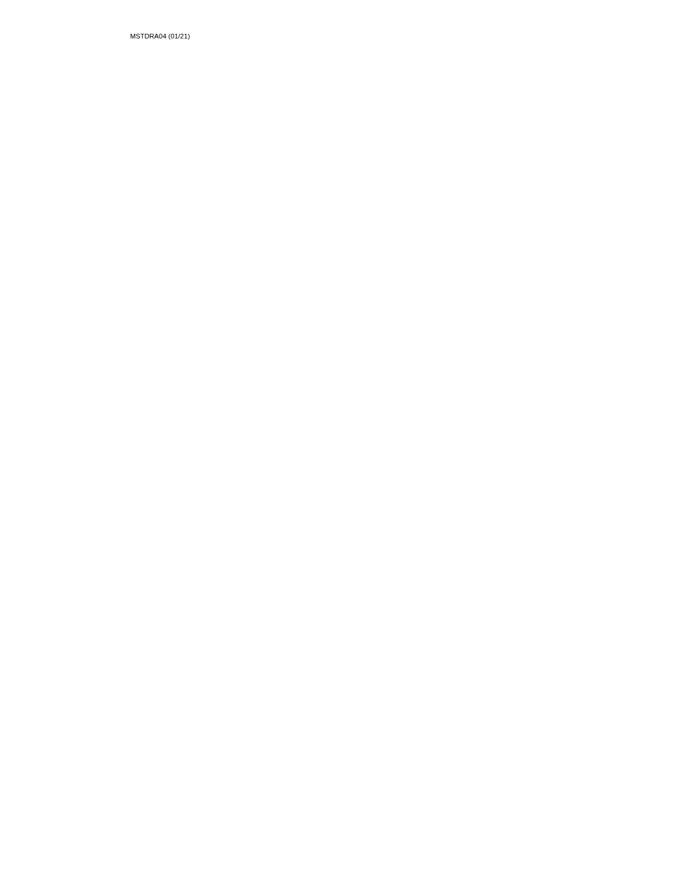MSTDRA04 (01/21)